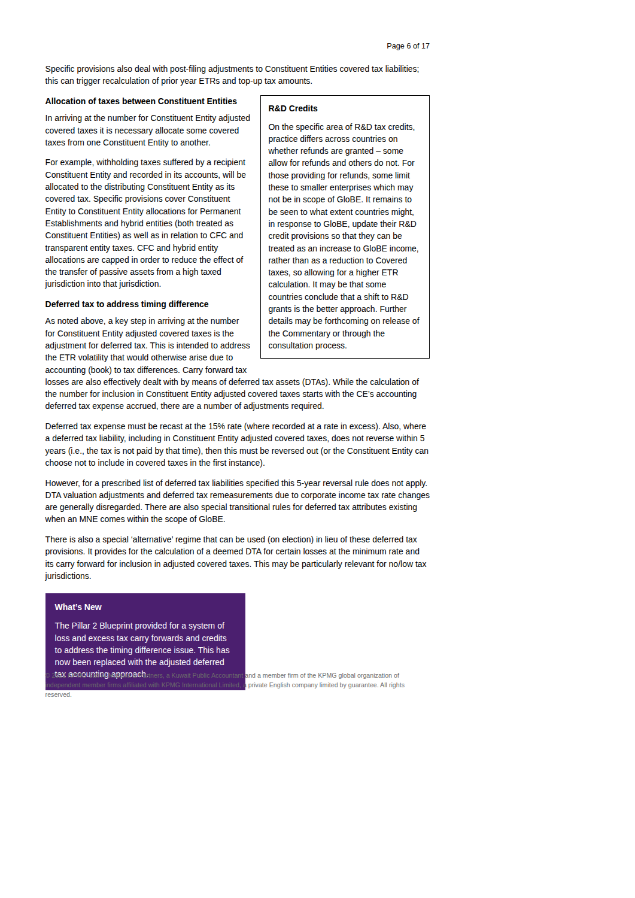Page 6 of 17
Specific provisions also deal with post-filing adjustments to Constituent Entities covered tax liabilities; this can trigger recalculation of prior year ETRs and top-up tax amounts.
R&D Credits
On the specific area of R&D tax credits, practice differs across countries on whether refunds are granted – some allow for refunds and others do not. For those providing for refunds, some limit these to smaller enterprises which may not be in scope of GloBE. It remains to be seen to what extent countries might, in response to GloBE, update their R&D credit provisions so that they can be treated as an increase to GloBE income, rather than as a reduction to Covered taxes, so allowing for a higher ETR calculation. It may be that some countries conclude that a shift to R&D grants is the better approach. Further details may be forthcoming on release of the Commentary or through the consultation process.
Allocation of taxes between Constituent Entities
In arriving at the number for Constituent Entity adjusted covered taxes it is necessary allocate some covered taxes from one Constituent Entity to another.
For example, withholding taxes suffered by a recipient Constituent Entity and recorded in its accounts, will be allocated to the distributing Constituent Entity as its covered tax. Specific provisions cover Constituent Entity to Constituent Entity allocations for Permanent Establishments and hybrid entities (both treated as Constituent Entities) as well as in relation to CFC and transparent entity taxes. CFC and hybrid entity allocations are capped in order to reduce the effect of the transfer of passive assets from a high taxed jurisdiction into that jurisdiction.
Deferred tax to address timing difference
As noted above, a key step in arriving at the number for Constituent Entity adjusted covered taxes is the adjustment for deferred tax. This is intended to address the ETR volatility that would otherwise arise due to accounting (book) to tax differences. Carry forward tax losses are also effectively dealt with by means of deferred tax assets (DTAs). While the calculation of the number for inclusion in Constituent Entity adjusted covered taxes starts with the CE’s accounting deferred tax expense accrued, there are a number of adjustments required.
Deferred tax expense must be recast at the 15% rate (where recorded at a rate in excess). Also, where a deferred tax liability, including in Constituent Entity adjusted covered taxes, does not reverse within 5 years (i.e., the tax is not paid by that time), then this must be reversed out (or the Constituent Entity can choose not to include in covered taxes in the first instance).
However, for a prescribed list of deferred tax liabilities specified this 5-year reversal rule does not apply. DTA valuation adjustments and deferred tax remeasurements due to corporate income tax rate changes are generally disregarded. There are also special transitional rules for deferred tax attributes existing when an MNE comes within the scope of GloBE.
There is also a special ‘alternative’ regime that can be used (on election) in lieu of these deferred tax provisions. It provides for the calculation of a deemed DTA for certain losses at the minimum rate and its carry forward for inclusion in adjusted covered taxes. This may be particularly relevant for no/low tax jurisdictions.
What’s New
The Pillar 2 Blueprint provided for a system of loss and excess tax carry forwards and credits to address the timing difference issue. This has now been replaced with the adjusted deferred tax accounting approach.
© 2021 KPMG Safi Al-Mutawa & Partners, a Kuwait Public Accountant and a member firm of the KPMG global organization of independent member firms affiliated with KPMG International Limited, a private English company limited by guarantee. All rights reserved.